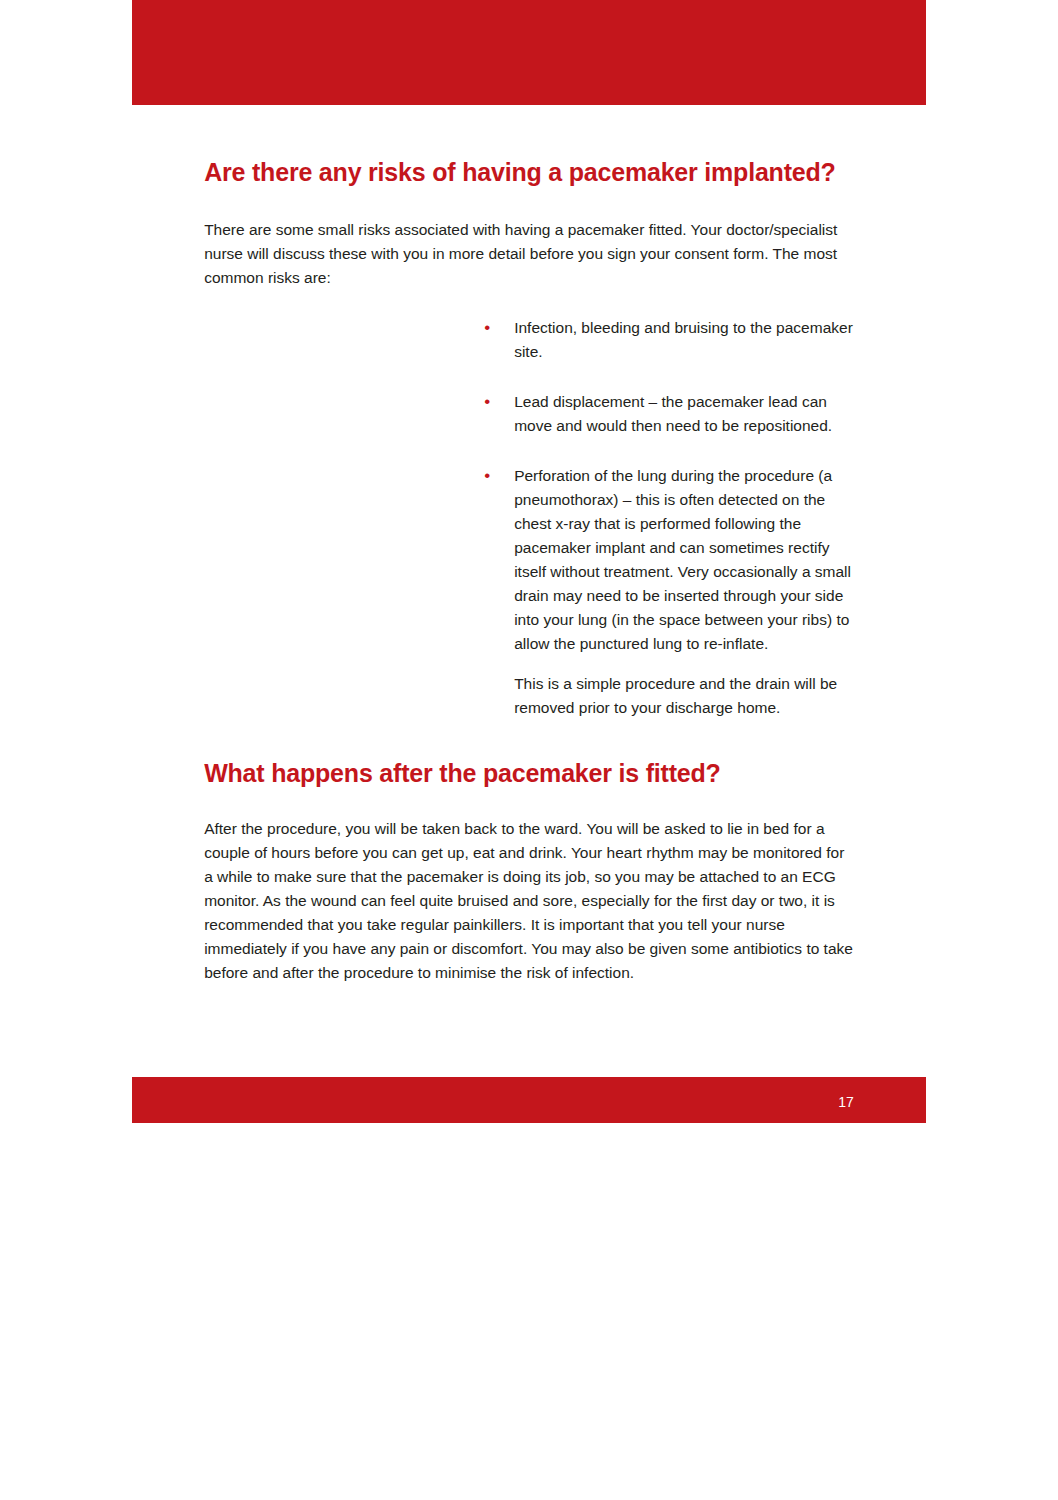Are there any risks of having a pacemaker implanted?
There are some small risks associated with having a pacemaker fitted. Your doctor/specialist nurse will discuss these with you in more detail before you sign your consent form. The most common risks are:
Infection, bleeding and bruising to the pacemaker site.
Lead displacement – the pacemaker lead can move and would then need to be repositioned.
Perforation of the lung during the procedure (a pneumothorax) – this is often detected on the chest x-ray that is performed following the pacemaker implant and can sometimes rectify itself without treatment. Very occasionally a small drain may need to be inserted through your side into your lung (in the space between your ribs) to allow the punctured lung to re-inflate.
This is a simple procedure and the drain will be removed prior to your discharge home.
What happens after the pacemaker is fitted?
After the procedure, you will be taken back to the ward. You will be asked to lie in bed for a couple of hours before you can get up, eat and drink. Your heart rhythm may be monitored for a while to make sure that the pacemaker is doing its job, so you may be attached to an ECG monitor. As the wound can feel quite bruised and sore, especially for the first day or two, it is recommended that you take regular painkillers. It is important that you tell your nurse immediately if you have any pain or discomfort. You may also be given some antibiotics to take before and after the procedure to minimise the risk of infection.
17